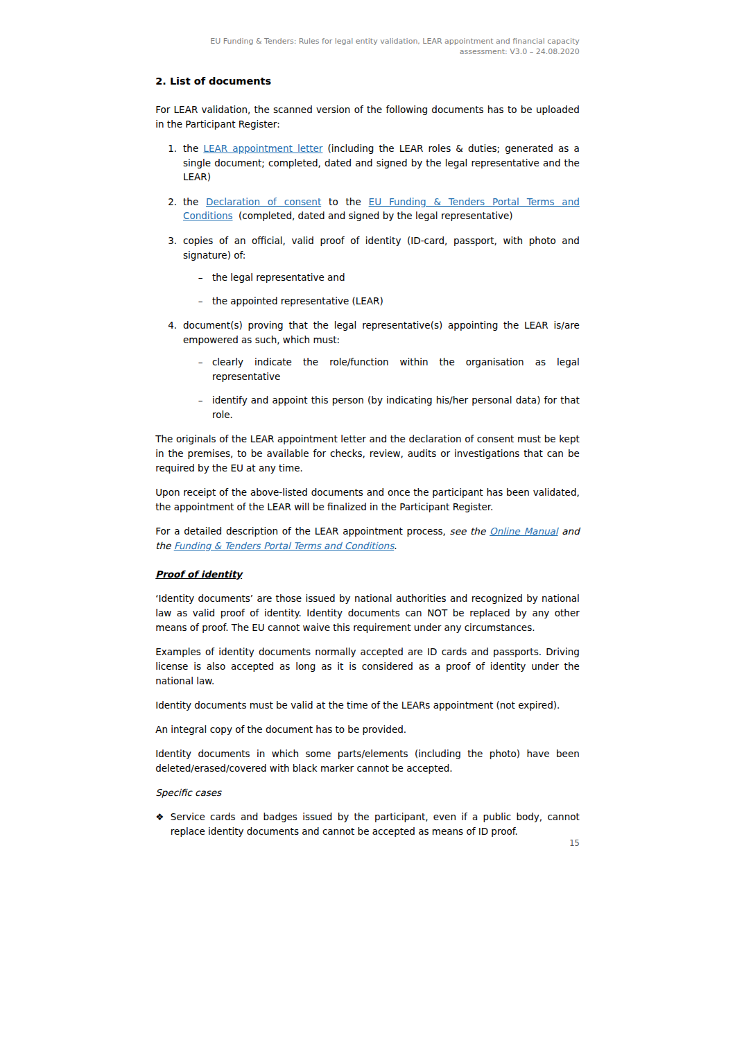EU Funding & Tenders: Rules for legal entity validation, LEAR appointment and financial capacity
assessment: V3.0 – 24.08.2020
2. List of documents
For LEAR validation, the scanned version of the following documents has to be uploaded in the Participant Register:
the LEAR appointment letter (including the LEAR roles & duties; generated as a single document; completed, dated and signed by the legal representative and the LEAR)
the Declaration of consent to the EU Funding & Tenders Portal Terms and Conditions (completed, dated and signed by the legal representative)
copies of an official, valid proof of identity (ID-card, passport, with photo and signature) of:
the legal representative and
the appointed representative (LEAR)
document(s) proving that the legal representative(s) appointing the LEAR is/are empowered as such, which must:
clearly indicate the role/function within the organisation as legal representative
identify and appoint this person (by indicating his/her personal data) for that role.
The originals of the LEAR appointment letter and the declaration of consent must be kept in the premises, to be available for checks, review, audits or investigations that can be required by the EU at any time.
Upon receipt of the above-listed documents and once the participant has been validated, the appointment of the LEAR will be finalized in the Participant Register.
For a detailed description of the LEAR appointment process, see the Online Manual and the Funding & Tenders Portal Terms and Conditions.
Proof of identity
‘Identity documents’ are those issued by national authorities and recognized by national law as valid proof of identity. Identity documents can NOT be replaced by any other means of proof. The EU cannot waive this requirement under any circumstances.
Examples of identity documents normally accepted are ID cards and passports. Driving license is also accepted as long as it is considered as a proof of identity under the national law.
Identity documents must be valid at the time of the LEARs appointment (not expired).
An integral copy of the document has to be provided.
Identity documents in which some parts/elements (including the photo) have been deleted/erased/covered with black marker cannot be accepted.
Specific cases
Service cards and badges issued by the participant, even if a public body, cannot replace identity documents and cannot be accepted as means of ID proof.
15